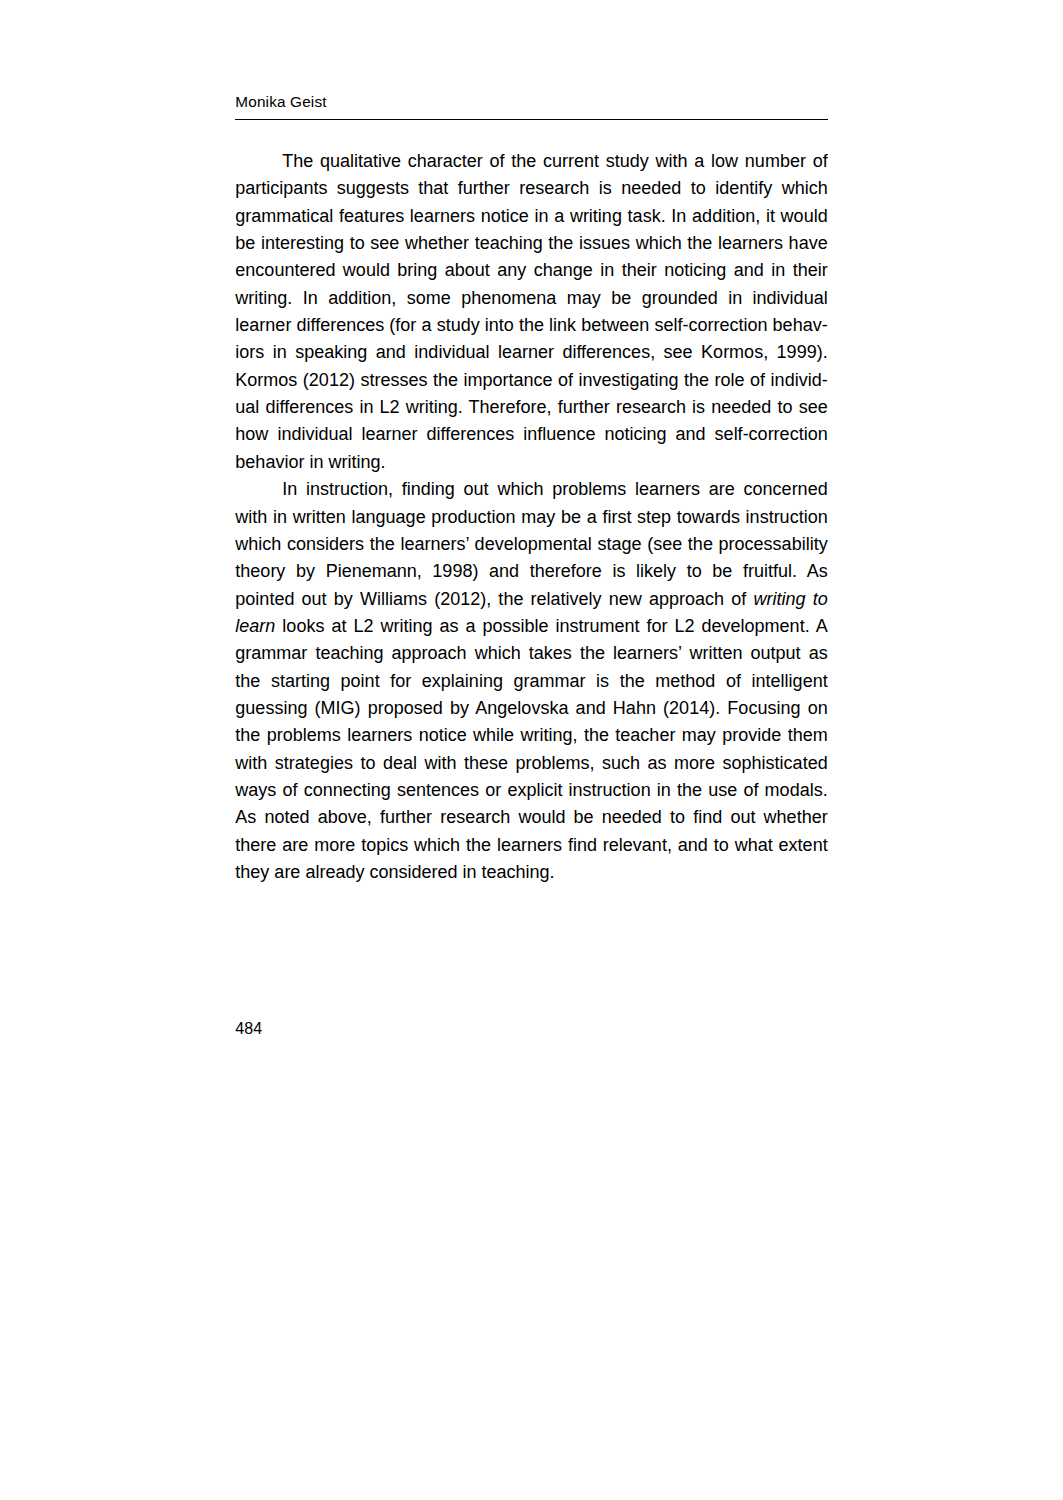Monika Geist
The qualitative character of the current study with a low number of participants suggests that further research is needed to identify which grammatical features learners notice in a writing task. In addition, it would be interesting to see whether teaching the issues which the learners have encountered would bring about any change in their noticing and in their writing. In addition, some phenomena may be grounded in individual learner differences (for a study into the link between self-correction behaviors in speaking and individual learner differences, see Kormos, 1999). Kormos (2012) stresses the importance of investigating the role of individual differences in L2 writing. Therefore, further research is needed to see how individual learner differences influence noticing and self-correction behavior in writing.
In instruction, finding out which problems learners are concerned with in written language production may be a first step towards instruction which considers the learners’ developmental stage (see the processability theory by Pienemann, 1998) and therefore is likely to be fruitful. As pointed out by Williams (2012), the relatively new approach of writing to learn looks at L2 writing as a possible instrument for L2 development. A grammar teaching approach which takes the learners’ written output as the starting point for explaining grammar is the method of intelligent guessing (MIG) proposed by Angelovska and Hahn (2014). Focusing on the problems learners notice while writing, the teacher may provide them with strategies to deal with these problems, such as more sophisticated ways of connecting sentences or explicit instruction in the use of modals. As noted above, further research would be needed to find out whether there are more topics which the learners find relevant, and to what extent they are already considered in teaching.
484